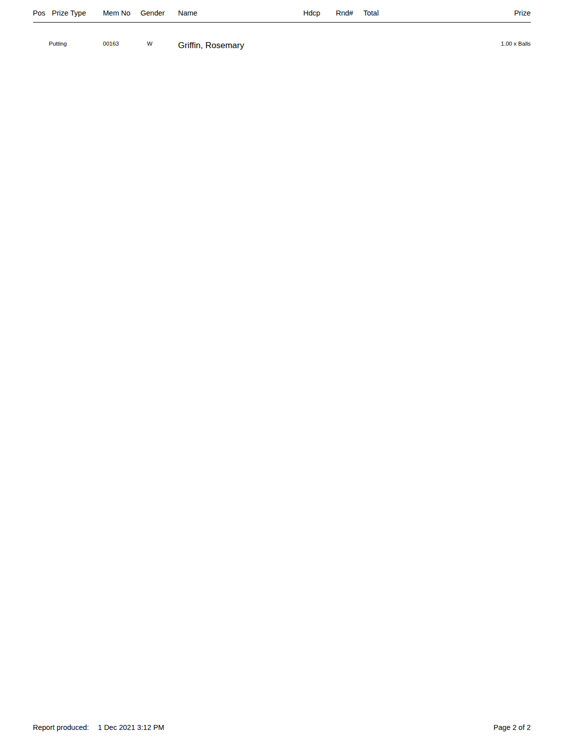Pos Prize Type Mem No Gender Name Hdcp Rnd# Total Prize
Putting 00163 W Griffin, Rosemary 1.00 x Balls
Report produced: 1 Dec 2021 3:12 PM
Page 2 of 2